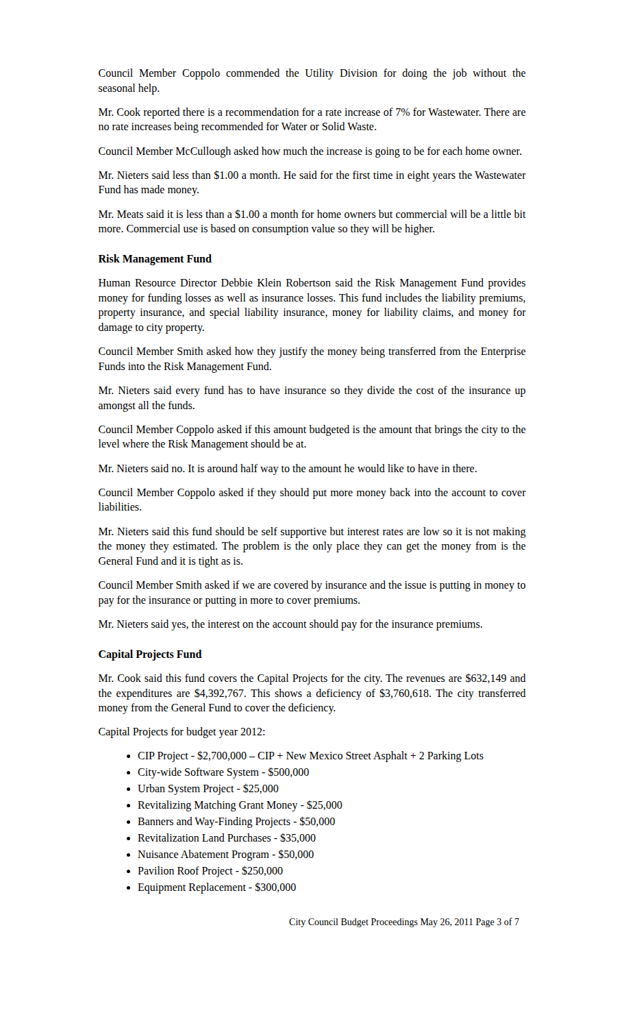Council Member Coppolo commended the Utility Division for doing the job without the seasonal help.
Mr. Cook reported there is a recommendation for a rate increase of 7% for Wastewater. There are no rate increases being recommended for Water or Solid Waste.
Council Member McCullough asked how much the increase is going to be for each home owner.
Mr. Nieters said less than $1.00 a month. He said for the first time in eight years the Wastewater Fund has made money.
Mr. Meats said it is less than a $1.00 a month for home owners but commercial will be a little bit more. Commercial use is based on consumption value so they will be higher.
Risk Management Fund
Human Resource Director Debbie Klein Robertson said the Risk Management Fund provides money for funding losses as well as insurance losses. This fund includes the liability premiums, property insurance, and special liability insurance, money for liability claims, and money for damage to city property.
Council Member Smith asked how they justify the money being transferred from the Enterprise Funds into the Risk Management Fund.
Mr. Nieters said every fund has to have insurance so they divide the cost of the insurance up amongst all the funds.
Council Member Coppolo asked if this amount budgeted is the amount that brings the city to the level where the Risk Management should be at.
Mr. Nieters said no. It is around half way to the amount he would like to have in there.
Council Member Coppolo asked if they should put more money back into the account to cover liabilities.
Mr. Nieters said this fund should be self supportive but interest rates are low so it is not making the money they estimated. The problem is the only place they can get the money from is the General Fund and it is tight as is.
Council Member Smith asked if we are covered by insurance and the issue is putting in money to pay for the insurance or putting in more to cover premiums.
Mr. Nieters said yes, the interest on the account should pay for the insurance premiums.
Capital Projects Fund
Mr. Cook said this fund covers the Capital Projects for the city. The revenues are $632,149 and the expenditures are $4,392,767. This shows a deficiency of $3,760,618. The city transferred money from the General Fund to cover the deficiency.
Capital Projects for budget year 2012:
CIP Project - $2,700,000 – CIP + New Mexico Street Asphalt + 2 Parking Lots
City-wide Software System - $500,000
Urban System Project - $25,000
Revitalizing Matching Grant Money - $25,000
Banners and Way-Finding Projects - $50,000
Revitalization Land Purchases - $35,000
Nuisance Abatement Program - $50,000
Pavilion Roof Project - $250,000
Equipment Replacement - $300,000
City Council Budget Proceedings May 26, 2011 Page 3 of 7